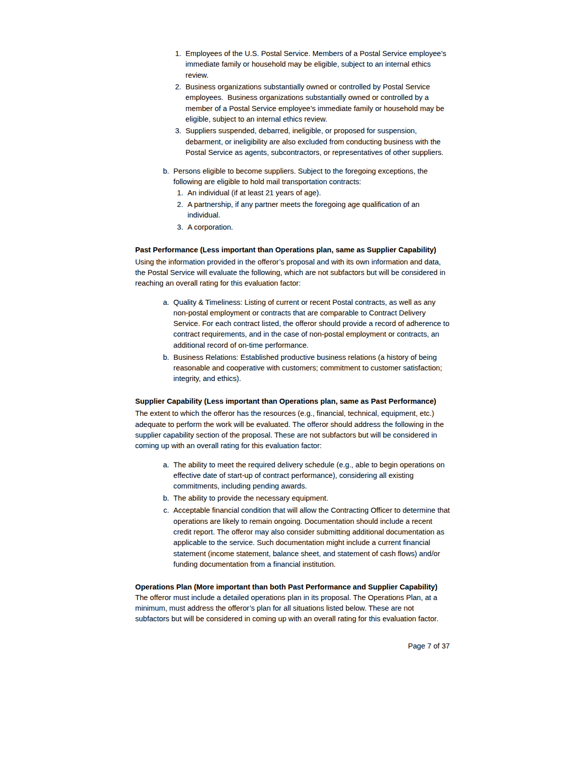Employees of the U.S. Postal Service. Members of a Postal Service employee’s immediate family or household may be eligible, subject to an internal ethics review.
Business organizations substantially owned or controlled by Postal Service employees. Business organizations substantially owned or controlled by a member of a Postal Service employee’s immediate family or household may be eligible, subject to an internal ethics review.
Suppliers suspended, debarred, ineligible, or proposed for suspension, debarment, or ineligibility are also excluded from conducting business with the Postal Service as agents, subcontractors, or representatives of other suppliers.
Persons eligible to become suppliers. Subject to the foregoing exceptions, the following are eligible to hold mail transportation contracts:
An individual (if at least 21 years of age).
A partnership, if any partner meets the foregoing age qualification of an individual.
A corporation.
Past Performance (Less important than Operations plan, same as Supplier Capability)
Using the information provided in the offeror’s proposal and with its own information and data, the Postal Service will evaluate the following, which are not subfactors but will be considered in reaching an overall rating for this evaluation factor:
Quality & Timeliness: Listing of current or recent Postal contracts, as well as any non-postal employment or contracts that are comparable to Contract Delivery Service. For each contract listed, the offeror should provide a record of adherence to contract requirements, and in the case of non-postal employment or contracts, an additional record of on-time performance.
Business Relations: Established productive business relations (a history of being reasonable and cooperative with customers; commitment to customer satisfaction; integrity, and ethics).
Supplier Capability (Less important than Operations plan, same as Past Performance)
The extent to which the offeror has the resources (e.g., financial, technical, equipment, etc.) adequate to perform the work will be evaluated. The offeror should address the following in the supplier capability section of the proposal. These are not subfactors but will be considered in coming up with an overall rating for this evaluation factor:
The ability to meet the required delivery schedule (e.g., able to begin operations on effective date of start-up of contract performance), considering all existing commitments, including pending awards.
The ability to provide the necessary equipment.
Acceptable financial condition that will allow the Contracting Officer to determine that operations are likely to remain ongoing. Documentation should include a recent credit report. The offeror may also consider submitting additional documentation as applicable to the service. Such documentation might include a current financial statement (income statement, balance sheet, and statement of cash flows) and/or funding documentation from a financial institution.
Operations Plan (More important than both Past Performance and Supplier Capability)
The offeror must include a detailed operations plan in its proposal. The Operations Plan, at a minimum, must address the offeror’s plan for all situations listed below. These are not subfactors but will be considered in coming up with an overall rating for this evaluation factor.
Page 7 of 37